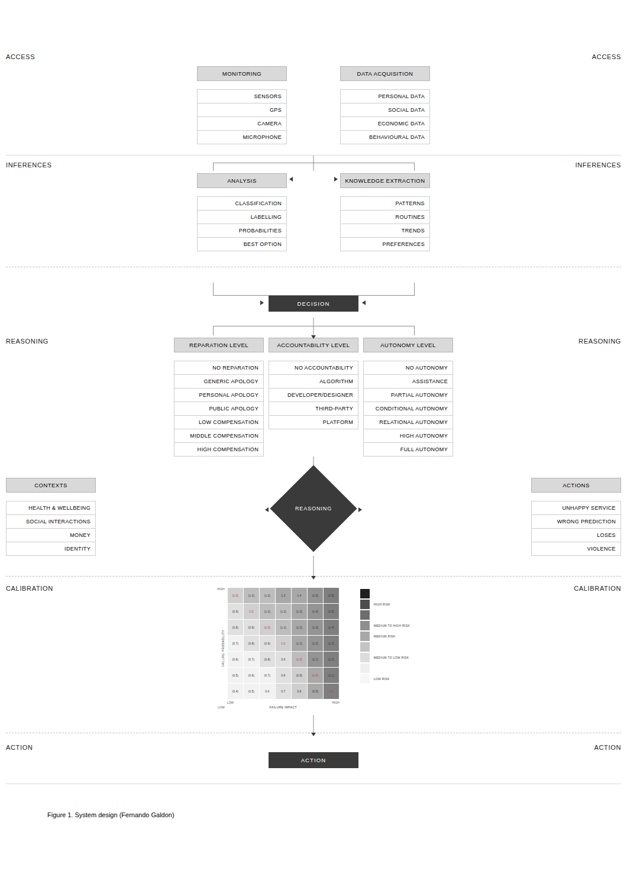Access
Access
Monitoring
Sensors
GPS
Camera
Microphone
Data acquisition
Personal data
Social data
Economic data
Behavioural data
Inferences
Inferences
Analysis
Classification
Labelling
Probabilities
Best option
Knowledge extraction
Patterns
Routines
Trends
Preferences
Decision
Reasoning
Reasoning
Reparation level
No reparation
Generic apology
Personal apology
Public apology
Low compensation
Middle compensation
High compensation
Accountability level
No accountability
Algorithm
Developer/designer
Third-party
Platform
Autonomy level
No autonomy
Assistance
Partial autonomy
Conditional autonomy
Relational autonomy
High autonomy
Full autonomy
Contexts
Health & wellbeing
Social interactions
Money
Identity
Reasoning
Actions
Unhappy service
Wrong prediction
Loses
Violence
Calibration
Calibration
HIGH
Failure probability
LOW
| (1.0) | (1.1) | (1.2) | 1.3 | 1.4 | (1.5) | (1.6) |
| (0.9) | 1.0 | (1.1) | (1.2) | (1.3) | (1.4) | (1.5) |
| (0.8) | (0.9) | (1.0) | (1.1) | (1.2) | (1.3) | (1.4) |
| (0.7) | (0.8) | (0.9) | 1.0 | (1.1) | (1.2) | (1.3) |
| (0.6) | (0.7) | (0.8) | 0.9 | (1.0) | (1.1) | (1.2) |
| (0.5) | (0.6) | (0.7) | 0.8 | (0.9) | (1.0) | (1.1) |
| (0.4) | (0.5) | 0.6 | 0.7 | 0.8 | (0.9) | 1.0 |
LOW HIGH
Failure impact
High risk
Medium to high risk
Medium risk
Medium to low risk
Low risk
Action
Action
Action
Figure 1. System design (Fernando Galdon)